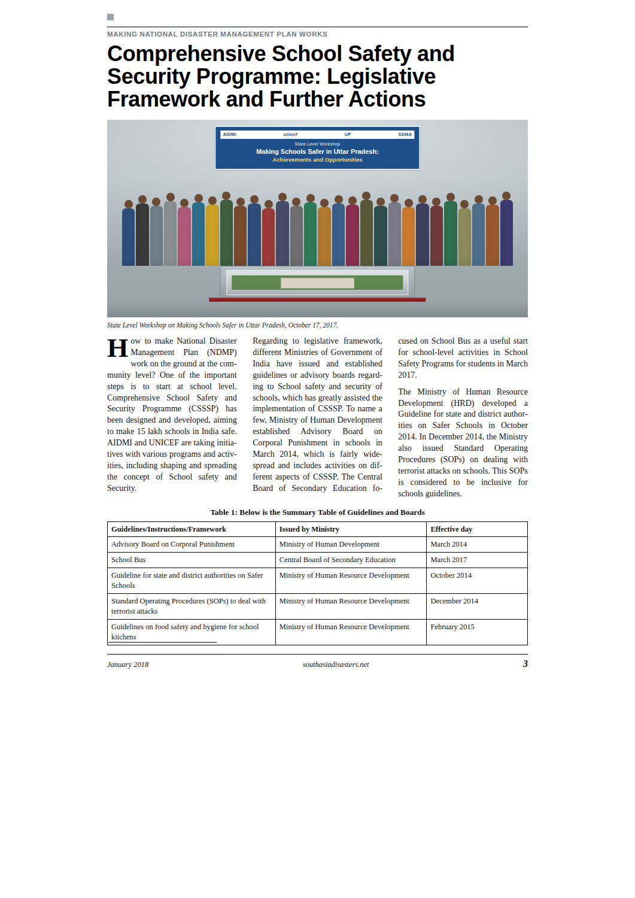Making National Disaster Management Plan Works
Comprehensive School Safety and Security Programme: Legislative Framework and Further Actions
AIDMI unicef UP SDMA
State Level Workshop
Making Schools Safer in Uttar Pradesh:
Achievements and Opportunities
Photo: AIDMI.
State Level Workshop on Making Schools Safer in Uttar Pradesh, October 17, 2017.
How to make National Disaster Management Plan (NDMP) work on the ground at the community level? One of the important steps is to start at school level. Comprehensive School Safety and Security Programme (CSSSP) has been designed and developed, aiming to make 15 lakh schools in India safe. AIDMI and UNICEF are taking initiatives with various programs and activities, including shaping and spreading the concept of School safety and Security.
Regarding to legislative framework, different Ministries of Government of India have issued and established guidelines or advisory boards regarding to School safety and security of schools, which has greatly assisted the implementation of CSSSP. To name a few, Ministry of Human Development established Advisory Board on Corporal Punishment in schools in March 2014, which is fairly widespread and includes activities on different aspects of CSSSP. The Central Board of Secondary Education focused on School Bus as a useful start for school-level activities in School Safety Programs for students in March 2017.
The Ministry of Human Resource Development (HRD) developed a Guideline for state and district authorities on Safer Schools in October 2014. In December 2014, the Ministry also issued Standard Operating Procedures (SOPs) on dealing with terrorist attacks on schools. This SOPs is considered to be inclusive for schools guidelines.
Table 1: Below is the Summary Table of Guidelines and Boards
| Guidelines/Instructions/Framework | Issued by Ministry | Effective day |
| --- | --- | --- |
| Advisory Board on Corporal Punishment | Ministry of Human Development | March 2014 |
| School Bus | Central Board of Secondary Education | March 2017 |
| Guideline for state and district authorities on Safer Schools | Ministry of Human Resource Development | October 2014 |
| Standard Operating Procedures (SOPs) to deal with terrorist attacks | Ministry of Human Resource Development | December 2014 |
| Guidelines on food safety and hygiene for school kitchens | Ministry of Human Resource Development | February 2015 |
January 2018
southasiadisasters.net
3